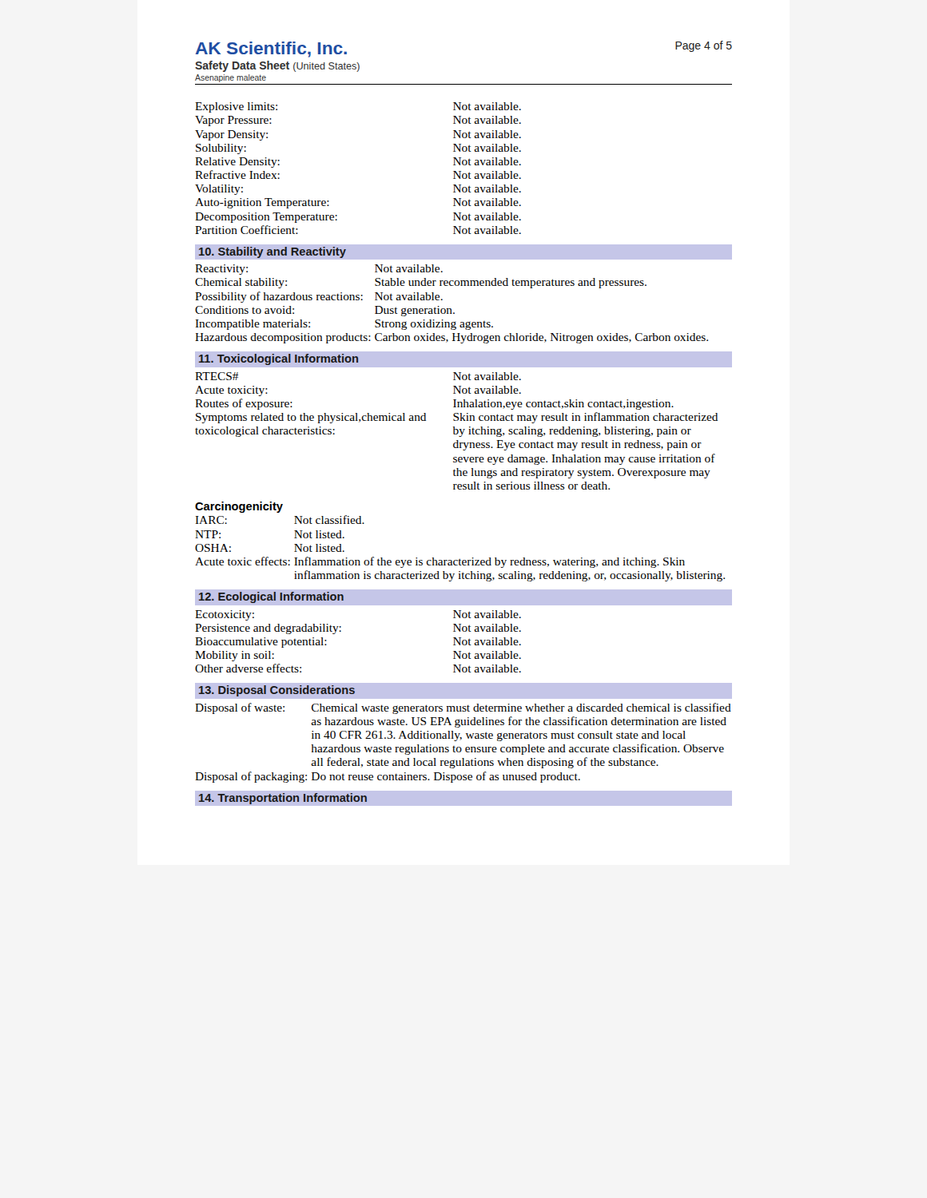AK Scientific, Inc.
Safety Data Sheet (United States)
Asenapine maleate
Page 4 of 5
| Explosive limits: | Not available. |
| Vapor Pressure: | Not available. |
| Vapor Density: | Not available. |
| Solubility: | Not available. |
| Relative Density: | Not available. |
| Refractive Index: | Not available. |
| Volatility: | Not available. |
| Auto-ignition Temperature: | Not available. |
| Decomposition Temperature: | Not available. |
| Partition Coefficient: | Not available. |
10. Stability and Reactivity
| Reactivity: | Not available. |
| Chemical stability: | Stable under recommended temperatures and pressures. |
| Possibility of hazardous reactions: | Not available. |
| Conditions to avoid: | Dust generation. |
| Incompatible materials: | Strong oxidizing agents. |
| Hazardous decomposition products: | Carbon oxides, Hydrogen chloride, Nitrogen oxides, Carbon oxides. |
11. Toxicological Information
| RTECS# | Not available. |
| Acute toxicity: | Not available. |
| Routes of exposure: | Inhalation,eye contact,skin contact,ingestion. |
| Symptoms related to the physical,chemical and toxicological characteristics: | Skin contact may result in inflammation characterized by itching, scaling, reddening, blistering, pain or dryness. Eye contact may result in redness, pain or severe eye damage. Inhalation may cause irritation of the lungs and respiratory system. Overexposure may result in serious illness or death. |
Carcinogenicity
| IARC: | Not classified. |
| NTP: | Not listed. |
| OSHA: | Not listed. |
| Acute toxic effects: | Inflammation of the eye is characterized by redness, watering, and itching. Skin inflammation is characterized by itching, scaling, reddening, or, occasionally, blistering. |
12. Ecological Information
| Ecotoxicity: | Not available. |
| Persistence and degradability: | Not available. |
| Bioaccumulative potential: | Not available. |
| Mobility in soil: | Not available. |
| Other adverse effects: | Not available. |
13. Disposal Considerations
| Disposal of waste: | Chemical waste generators must determine whether a discarded chemical is classified as hazardous waste. US EPA guidelines for the classification determination are listed in 40 CFR 261.3. Additionally, waste generators must consult state and local hazardous waste regulations to ensure complete and accurate classification. Observe all federal, state and local regulations when disposing of the substance. |
| Disposal of packaging: | Do not reuse containers. Dispose of as unused product. |
14. Transportation Information